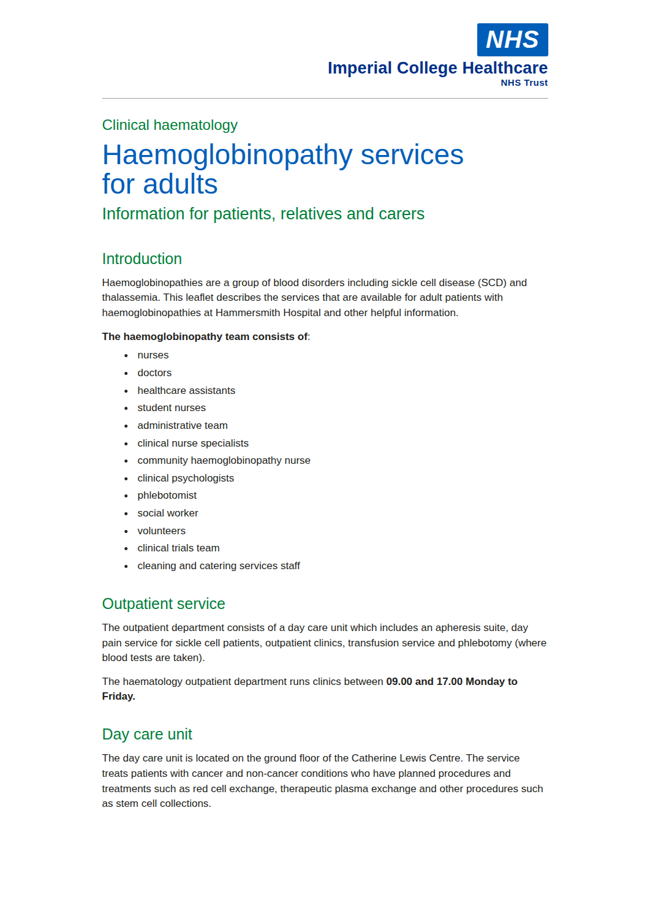NHS
Imperial College Healthcare
NHS Trust
Clinical haematology
Haemoglobinopathy services
for adults
Information for patients, relatives and carers
Introduction
Haemoglobinopathies are a group of blood disorders including sickle cell disease (SCD) and thalassemia. This leaflet describes the services that are available for adult patients with haemoglobinopathies at Hammersmith Hospital and other helpful information.
The haemoglobinopathy team consists of:
nurses
doctors
healthcare assistants
student nurses
administrative team
clinical nurse specialists
community haemoglobinopathy nurse
clinical psychologists
phlebotomist
social worker
volunteers
clinical trials team
cleaning and catering services staff
Outpatient service
The outpatient department consists of a day care unit which includes an apheresis suite, day pain service for sickle cell patients, outpatient clinics, transfusion service and phlebotomy (where blood tests are taken).
The haematology outpatient department runs clinics between 09.00 and 17.00 Monday to Friday.
Day care unit
The day care unit is located on the ground floor of the Catherine Lewis Centre. The service treats patients with cancer and non-cancer conditions who have planned procedures and treatments such as red cell exchange, therapeutic plasma exchange and other procedures such as stem cell collections.